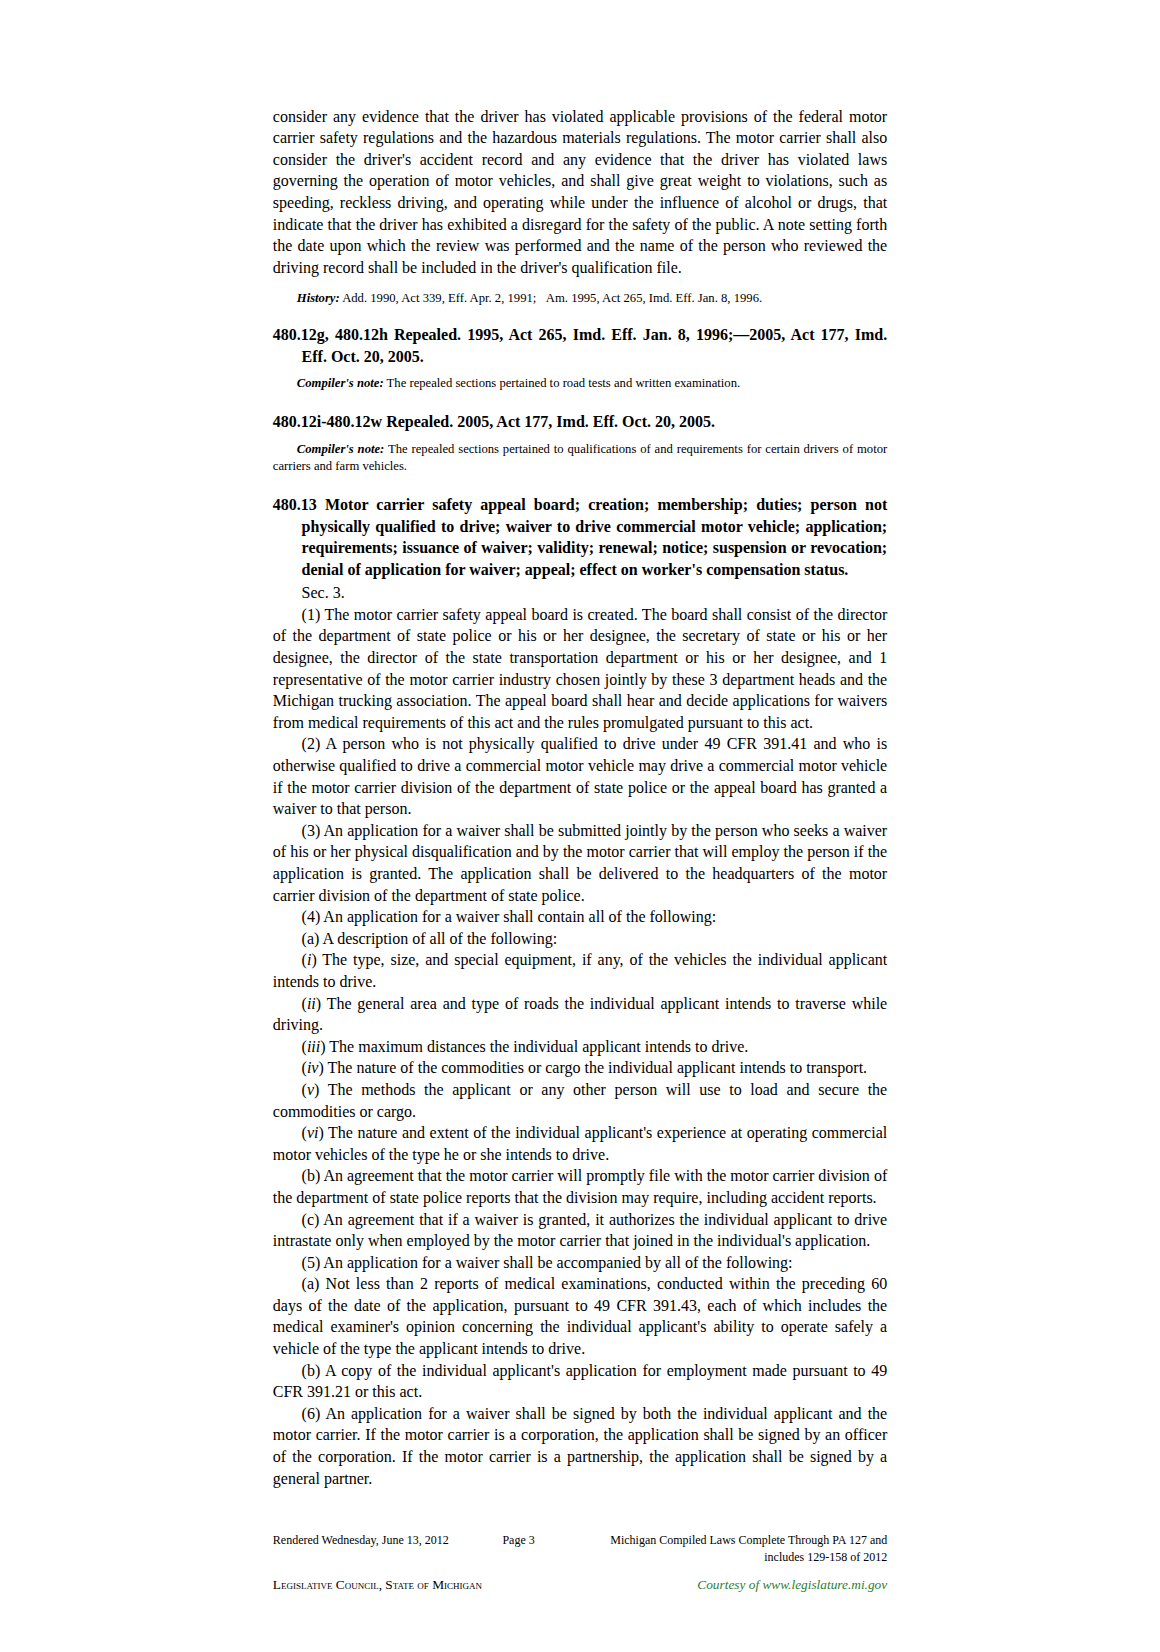consider any evidence that the driver has violated applicable provisions of the federal motor carrier safety regulations and the hazardous materials regulations. The motor carrier shall also consider the driver's accident record and any evidence that the driver has violated laws governing the operation of motor vehicles, and shall give great weight to violations, such as speeding, reckless driving, and operating while under the influence of alcohol or drugs, that indicate that the driver has exhibited a disregard for the safety of the public. A note setting forth the date upon which the review was performed and the name of the person who reviewed the driving record shall be included in the driver's qualification file.
History: Add. 1990, Act 339, Eff. Apr. 2, 1991; Am. 1995, Act 265, Imd. Eff. Jan. 8, 1996.
480.12g, 480.12h Repealed. 1995, Act 265, Imd. Eff. Jan. 8, 1996;—2005, Act 177, Imd. Eff. Oct. 20, 2005.
Compiler's note: The repealed sections pertained to road tests and written examination.
480.12i-480.12w Repealed. 2005, Act 177, Imd. Eff. Oct. 20, 2005.
Compiler's note: The repealed sections pertained to qualifications of and requirements for certain drivers of motor carriers and farm vehicles.
480.13 Motor carrier safety appeal board; creation; membership; duties; person not physically qualified to drive; waiver to drive commercial motor vehicle; application; requirements; issuance of waiver; validity; renewal; notice; suspension or revocation; denial of application for waiver; appeal; effect on worker's compensation status.
Sec. 3.
(1) The motor carrier safety appeal board is created. The board shall consist of the director of the department of state police or his or her designee, the secretary of state or his or her designee, the director of the state transportation department or his or her designee, and 1 representative of the motor carrier industry chosen jointly by these 3 department heads and the Michigan trucking association. The appeal board shall hear and decide applications for waivers from medical requirements of this act and the rules promulgated pursuant to this act.
(2) A person who is not physically qualified to drive under 49 CFR 391.41 and who is otherwise qualified to drive a commercial motor vehicle may drive a commercial motor vehicle if the motor carrier division of the department of state police or the appeal board has granted a waiver to that person.
(3) An application for a waiver shall be submitted jointly by the person who seeks a waiver of his or her physical disqualification and by the motor carrier that will employ the person if the application is granted. The application shall be delivered to the headquarters of the motor carrier division of the department of state police.
(4) An application for a waiver shall contain all of the following:
(a) A description of all of the following:
(i) The type, size, and special equipment, if any, of the vehicles the individual applicant intends to drive.
(ii) The general area and type of roads the individual applicant intends to traverse while driving.
(iii) The maximum distances the individual applicant intends to drive.
(iv) The nature of the commodities or cargo the individual applicant intends to transport.
(v) The methods the applicant or any other person will use to load and secure the commodities or cargo.
(vi) The nature and extent of the individual applicant's experience at operating commercial motor vehicles of the type he or she intends to drive.
(b) An agreement that the motor carrier will promptly file with the motor carrier division of the department of state police reports that the division may require, including accident reports.
(c) An agreement that if a waiver is granted, it authorizes the individual applicant to drive intrastate only when employed by the motor carrier that joined in the individual's application.
(5) An application for a waiver shall be accompanied by all of the following:
(a) Not less than 2 reports of medical examinations, conducted within the preceding 60 days of the date of the application, pursuant to 49 CFR 391.43, each of which includes the medical examiner's opinion concerning the individual applicant's ability to operate safely a vehicle of the type the applicant intends to drive.
(b) A copy of the individual applicant's application for employment made pursuant to 49 CFR 391.21 or this act.
(6) An application for a waiver shall be signed by both the individual applicant and the motor carrier. If the motor carrier is a corporation, the application shall be signed by an officer of the corporation. If the motor carrier is a partnership, the application shall be signed by a general partner.
| Rendered Wednesday, June 13, 2012 | Page 3 | Michigan Compiled Laws Complete Through PA 127 and |
| | | includes 129-158 of 2012 |
| Legislative Council, State of Michigan | Courtesy of www.legislature.mi.gov |